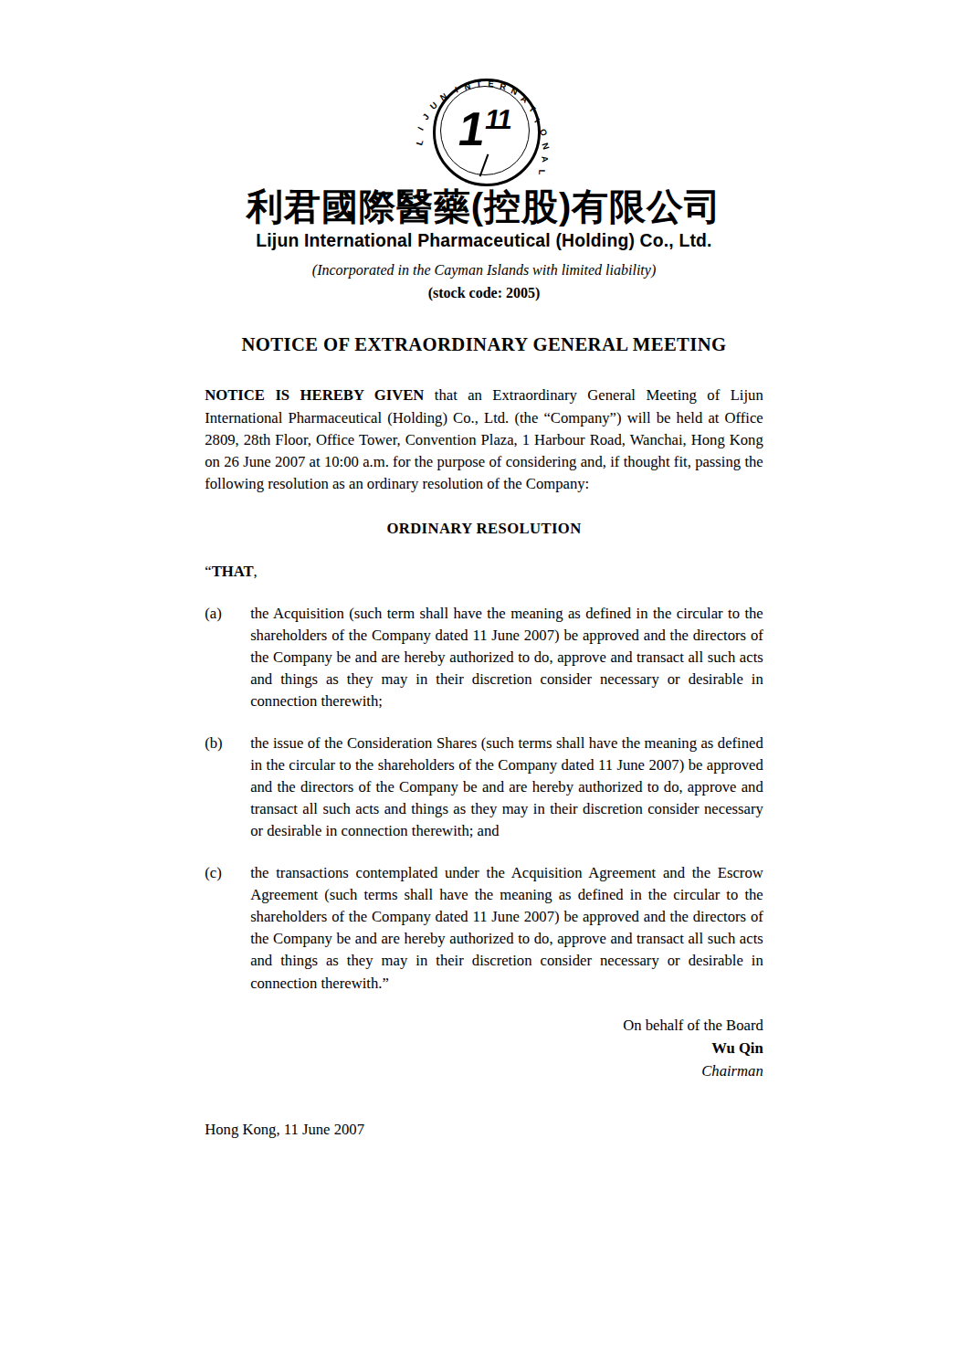L I J U N I N T E R N A T I O N A L
111
利君國際醫藥(控股)有限公司
Lijun International Pharmaceutical (Holding) Co., Ltd.
(Incorporated in the Cayman Islands with limited liability)
(stock code: 2005)
NOTICE OF EXTRAORDINARY GENERAL MEETING
NOTICE IS HEREBY GIVEN that an Extraordinary General Meeting of Lijun International Pharmaceutical (Holding) Co., Ltd. (the “Company”) will be held at Office 2809, 28th Floor, Office Tower, Convention Plaza, 1 Harbour Road, Wanchai, Hong Kong on 26 June 2007 at 10:00 a.m. for the purpose of considering and, if thought fit, passing the following resolution as an ordinary resolution of the Company:
ORDINARY RESOLUTION
“THAT,
(a) the Acquisition (such term shall have the meaning as defined in the circular to the shareholders of the Company dated 11 June 2007) be approved and the directors of the Company be and are hereby authorized to do, approve and transact all such acts and things as they may in their discretion consider necessary or desirable in connection therewith;
(b) the issue of the Consideration Shares (such terms shall have the meaning as defined in the circular to the shareholders of the Company dated 11 June 2007) be approved and the directors of the Company be and are hereby authorized to do, approve and transact all such acts and things as they may in their discretion consider necessary or desirable in connection therewith; and
(c) the transactions contemplated under the Acquisition Agreement and the Escrow Agreement (such terms shall have the meaning as defined in the circular to the shareholders of the Company dated 11 June 2007) be approved and the directors of the Company be and are hereby authorized to do, approve and transact all such acts and things as they may in their discretion consider necessary or desirable in connection therewith.”
On behalf of the Board
Wu Qin
Chairman
Hong Kong, 11 June 2007